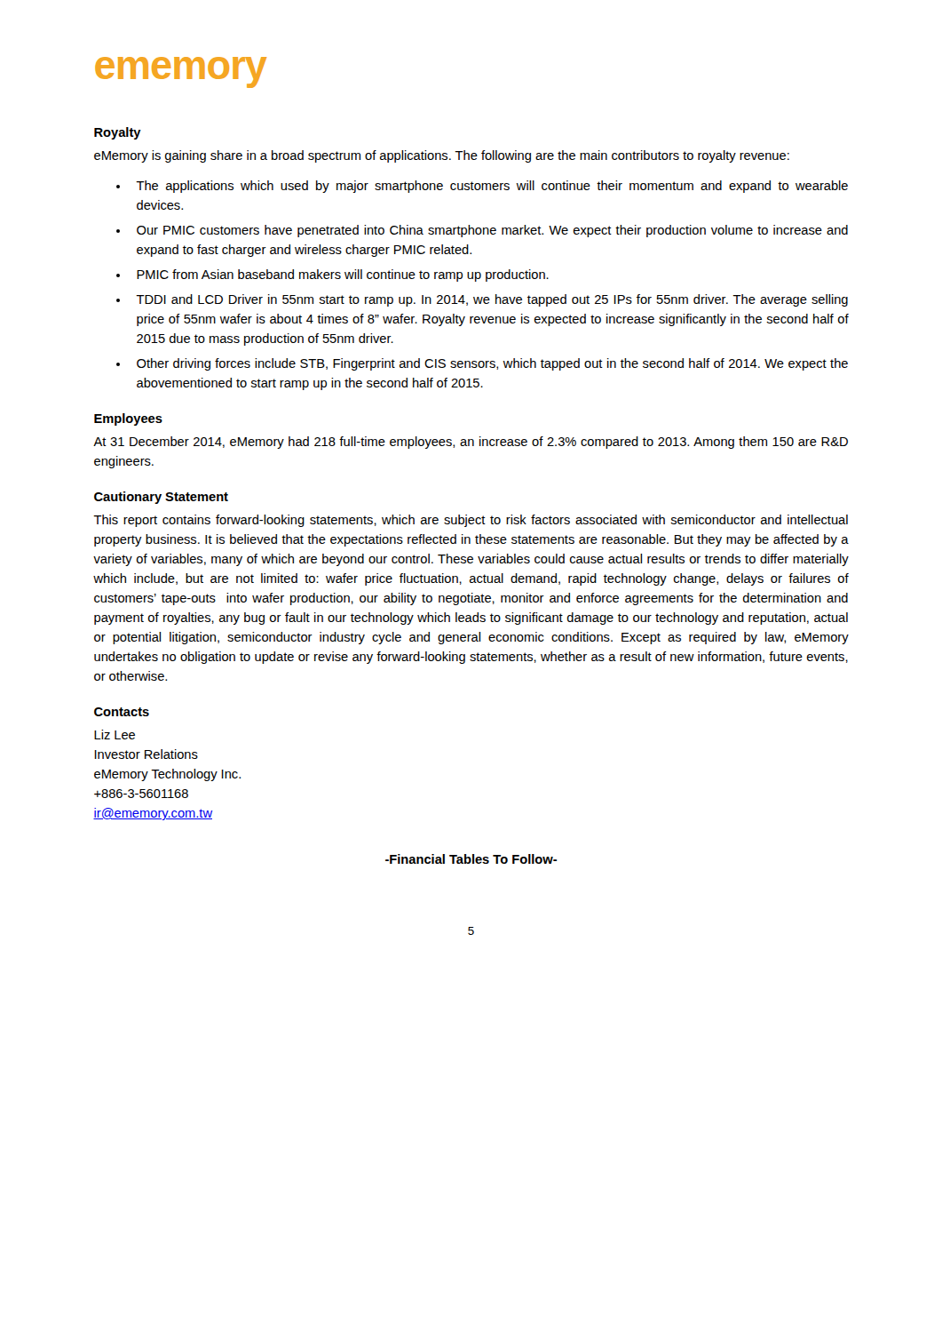ememory
Royalty
eMemory is gaining share in a broad spectrum of applications. The following are the main contributors to royalty revenue:
The applications which used by major smartphone customers will continue their momentum and expand to wearable devices.
Our PMIC customers have penetrated into China smartphone market. We expect their production volume to increase and expand to fast charger and wireless charger PMIC related.
PMIC from Asian baseband makers will continue to ramp up production.
TDDI and LCD Driver in 55nm start to ramp up. In 2014, we have tapped out 25 IPs for 55nm driver. The average selling price of 55nm wafer is about 4 times of 8” wafer. Royalty revenue is expected to increase significantly in the second half of 2015 due to mass production of 55nm driver.
Other driving forces include STB, Fingerprint and CIS sensors, which tapped out in the second half of 2014. We expect the abovementioned to start ramp up in the second half of 2015.
Employees
At 31 December 2014, eMemory had 218 full-time employees, an increase of 2.3% compared to 2013. Among them 150 are R&D engineers.
Cautionary Statement
This report contains forward-looking statements, which are subject to risk factors associated with semiconductor and intellectual property business. It is believed that the expectations reflected in these statements are reasonable. But they may be affected by a variety of variables, many of which are beyond our control. These variables could cause actual results or trends to differ materially which include, but are not limited to: wafer price fluctuation, actual demand, rapid technology change, delays or failures of customers’ tape-outs into wafer production, our ability to negotiate, monitor and enforce agreements for the determination and payment of royalties, any bug or fault in our technology which leads to significant damage to our technology and reputation, actual or potential litigation, semiconductor industry cycle and general economic conditions. Except as required by law, eMemory undertakes no obligation to update or revise any forward-looking statements, whether as a result of new information, future events, or otherwise.
Contacts
Liz Lee
Investor Relations
eMemory Technology Inc.
+886-3-5601168
ir@ememory.com.tw
-Financial Tables To Follow-
5